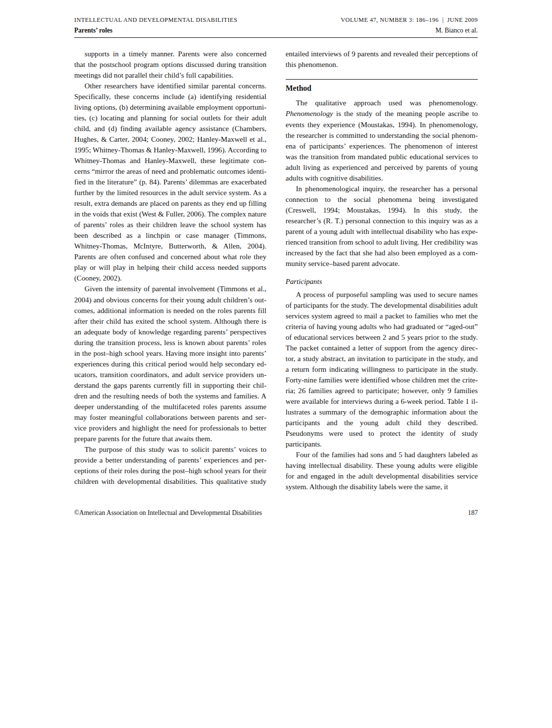Intellectual and Developmental Disabilities
Volume 47, Number 3: 186–196 | June 2009
Parents’ roles
M. Bianco et al.
supports in a timely manner. Parents were also concerned that the postschool program options discussed during transition meetings did not parallel their child’s full capabilities.
Other researchers have identified similar parental concerns. Specifically, these concerns include (a) identifying residential living options, (b) determining available employment opportunities, (c) locating and planning for social outlets for their adult child, and (d) finding available agency assistance (Chambers, Hughes, & Carter, 2004; Cooney, 2002; Hanley-Maxwell et al., 1995; Whitney-Thomas & Hanley-Maxwell, 1996). According to Whitney-Thomas and Hanley-Maxwell, these legitimate concerns “mirror the areas of need and problematic outcomes identified in the literature” (p. 84). Parents’ dilemmas are exacerbated further by the limited resources in the adult service system. As a result, extra demands are placed on parents as they end up filling in the voids that exist (West & Fuller, 2006). The complex nature of parents’ roles as their children leave the school system has been described as a linchpin or case manager (Timmons, Whitney-Thomas, McIntyre, Butterworth, & Allen, 2004). Parents are often confused and concerned about what role they play or will play in helping their child access needed supports (Cooney, 2002).
Given the intensity of parental involvement (Timmons et al., 2004) and obvious concerns for their young adult children’s outcomes, additional information is needed on the roles parents fill after their child has exited the school system. Although there is an adequate body of knowledge regarding parents’ perspectives during the transition process, less is known about parents’ roles in the post–high school years. Having more insight into parents’ experiences during this critical period would help secondary educators, transition coordinators, and adult service providers understand the gaps parents currently fill in supporting their children and the resulting needs of both the systems and families. A deeper understanding of the multifaceted roles parents assume may foster meaningful collaborations between parents and service providers and highlight the need for professionals to better prepare parents for the future that awaits them.
The purpose of this study was to solicit parents’ voices to provide a better understanding of parents’ experiences and perceptions of their roles during the post–high school years for their children with developmental disabilities. This qualitative study entailed interviews of 9 parents and revealed their perceptions of this phenomenon.
Method
The qualitative approach used was phenomenology. Phenomenology is the study of the meaning people ascribe to events they experience (Moustakas, 1994). In phenomenology, the researcher is committed to understanding the social phenomena of participants’ experiences. The phenomenon of interest was the transition from mandated public educational services to adult living as experienced and perceived by parents of young adults with cognitive disabilities.
In phenomenological inquiry, the researcher has a personal connection to the social phenomena being investigated (Creswell, 1994; Moustakas, 1994). In this study, the researcher’s (R. T.) personal connection to this inquiry was as a parent of a young adult with intellectual disability who has experienced transition from school to adult living. Her credibility was increased by the fact that she had also been employed as a community service–based parent advocate.
Participants
A process of purposeful sampling was used to secure names of participants for the study. The developmental disabilities adult services system agreed to mail a packet to families who met the criteria of having young adults who had graduated or “aged-out” of educational services between 2 and 5 years prior to the study. The packet contained a letter of support from the agency director, a study abstract, an invitation to participate in the study, and a return form indicating willingness to participate in the study. Forty-nine families were identified whose children met the criteria; 26 families agreed to participate; however, only 9 families were available for interviews during a 6-week period. Table 1 illustrates a summary of the demographic information about the participants and the young adult child they described. Pseudonyms were used to protect the identity of study participants.
Four of the families had sons and 5 had daughters labeled as having intellectual disability. These young adults were eligible for and engaged in the adult developmental disabilities service system. Although the disability labels were the same, it
©American Association on Intellectual and Developmental Disabilities
187